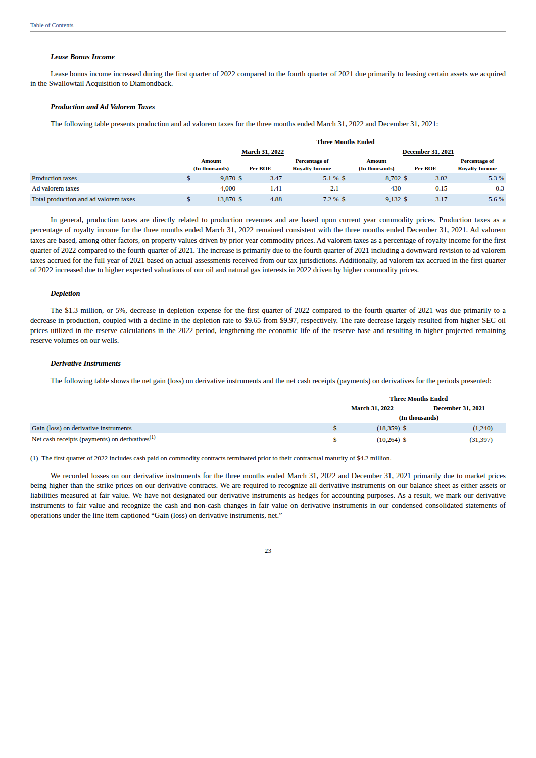Table of Contents
Lease Bonus Income
Lease bonus income increased during the first quarter of 2022 compared to the fourth quarter of 2021 due primarily to leasing certain assets we acquired in the Swallowtail Acquisition to Diamondback.
Production and Ad Valorem Taxes
The following table presents production and ad valorem taxes for the three months ended March 31, 2022 and December 31, 2021:
| | Three Months Ended |
| | March 31, 2022 | | December 31, 2021 |
| | Amount (In thousands) | Per BOE | Percentage of Royalty Income | | Amount (In thousands) | Per BOE | Percentage of Royalty Income |
| Production taxes | $ | 9,870 | $ | 3.47 | 5.1 % | $ | | 8,702 | $ | 3.02 | 5.3 % |
| Ad valorem taxes | | 4,000 | | 1.41 | 2.1 | | | 430 | | 0.15 | 0.3 |
| Total production and ad valorem taxes | $ | 13,870 | $ | 4.88 | 7.2 % | $ | | 9,132 | $ | 3.17 | 5.6 % |
In general, production taxes are directly related to production revenues and are based upon current year commodity prices. Production taxes as a percentage of royalty income for the three months ended March 31, 2022 remained consistent with the three months ended December 31, 2021. Ad valorem taxes are based, among other factors, on property values driven by prior year commodity prices. Ad valorem taxes as a percentage of royalty income for the first quarter of 2022 compared to the fourth quarter of 2021. The increase is primarily due to the fourth quarter of 2021 including a downward revision to ad valorem taxes accrued for the full year of 2021 based on actual assessments received from our tax jurisdictions. Additionally, ad valorem tax accrued in the first quarter of 2022 increased due to higher expected valuations of our oil and natural gas interests in 2022 driven by higher commodity prices.
Depletion
The $1.3 million, or 5%, decrease in depletion expense for the first quarter of 2022 compared to the fourth quarter of 2021 was due primarily to a decrease in production, coupled with a decline in the depletion rate to $9.65 from $9.97, respectively. The rate decrease largely resulted from higher SEC oil prices utilized in the reserve calculations in the 2022 period, lengthening the economic life of the reserve base and resulting in higher projected remaining reserve volumes on our wells.
Derivative Instruments
The following table shows the net gain (loss) on derivative instruments and the net cash receipts (payments) on derivatives for the periods presented:
| | Three Months Ended |
| | March 31, 2022 | December 31, 2021 |
| | (In thousands) |
| Gain (loss) on derivative instruments | $ | (18,359) | $ | | (1,240) | |
| Net cash receipts (payments) on derivatives (1) | $ | (10,264) | $ | | (31,397) | |
(1) The first quarter of 2022 includes cash paid on commodity contracts terminated prior to their contractual maturity of $4.2 million.
We recorded losses on our derivative instruments for the three months ended March 31, 2022 and December 31, 2021 primarily due to market prices being higher than the strike prices on our derivative contracts. We are required to recognize all derivative instruments on our balance sheet as either assets or liabilities measured at fair value. We have not designated our derivative instruments as hedges for accounting purposes. As a result, we mark our derivative instruments to fair value and recognize the cash and non-cash changes in fair value on derivative instruments in our condensed consolidated statements of operations under the line item captioned “Gain (loss) on derivative instruments, net.”
23